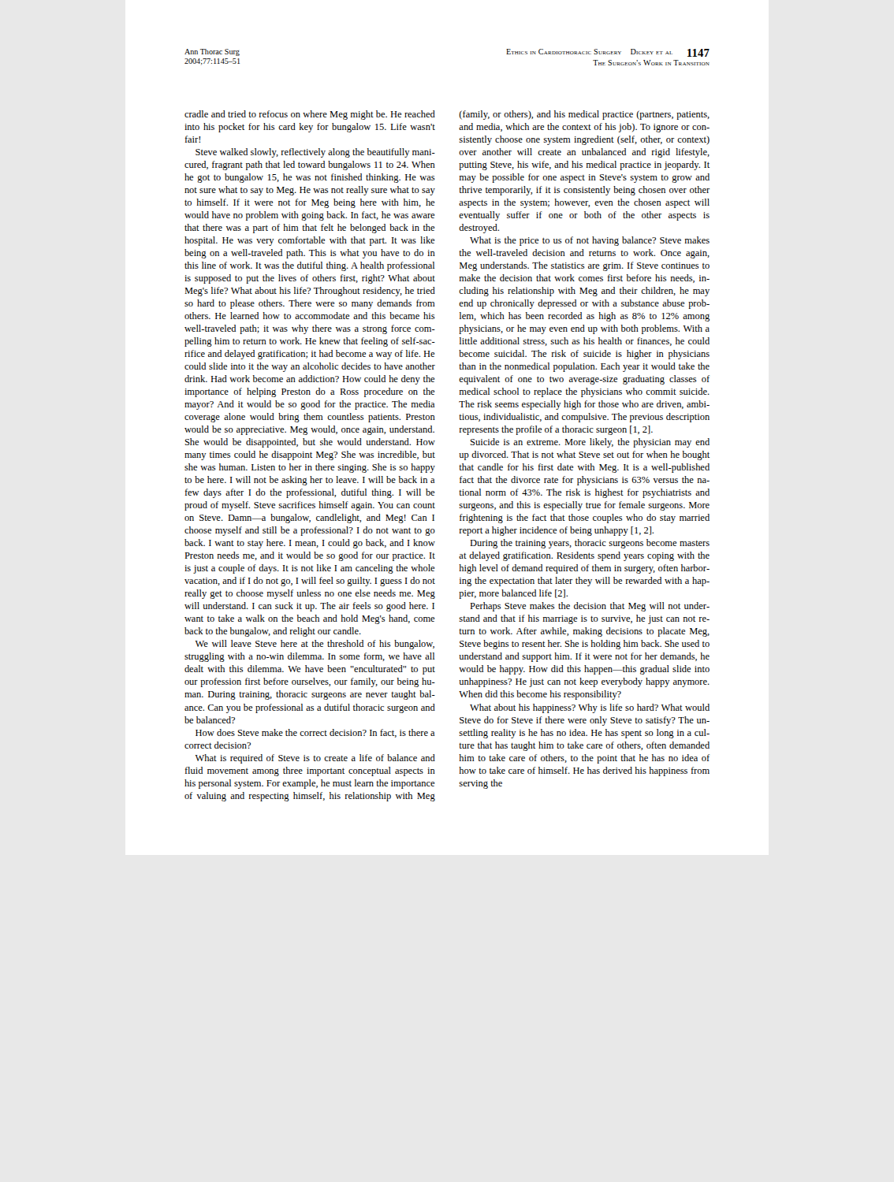Ann Thorac Surg
2004;77:1145–51
Ethics in Cardiothoracic Surgery Dickey et al 1147
The Surgeon's Work in Transition
cradle and tried to refocus on where Meg might be. He reached into his pocket for his card key for bungalow 15. Life wasn't fair!
Steve walked slowly, reflectively along the beautifully manicured, fragrant path that led toward bungalows 11 to 24. When he got to bungalow 15, he was not finished thinking. He was not sure what to say to Meg. He was not really sure what to say to himself. If it were not for Meg being here with him, he would have no problem with going back. In fact, he was aware that there was a part of him that felt he belonged back in the hospital. He was very comfortable with that part. It was like being on a well-traveled path. This is what you have to do in this line of work. It was the dutiful thing. A health professional is supposed to put the lives of others first, right? What about Meg's life? What about his life? Throughout residency, he tried so hard to please others. There were so many demands from others. He learned how to accommodate and this became his well-traveled path; it was why there was a strong force compelling him to return to work. He knew that feeling of self-sacrifice and delayed gratification; it had become a way of life. He could slide into it the way an alcoholic decides to have another drink. Had work become an addiction? How could he deny the importance of helping Preston do a Ross procedure on the mayor? And it would be so good for the practice. The media coverage alone would bring them countless patients. Preston would be so appreciative. Meg would, once again, understand. She would be disappointed, but she would understand. How many times could he disappoint Meg? She was incredible, but she was human. Listen to her in there singing. She is so happy to be here. I will not be asking her to leave. I will be back in a few days after I do the professional, dutiful thing. I will be proud of myself. Steve sacrifices himself again. You can count on Steve. Damn—a bungalow, candlelight, and Meg! Can I choose myself and still be a professional? I do not want to go back. I want to stay here. I mean, I could go back, and I know Preston needs me, and it would be so good for our practice. It is just a couple of days. It is not like I am canceling the whole vacation, and if I do not go, I will feel so guilty. I guess I do not really get to choose myself unless no one else needs me. Meg will understand. I can suck it up. The air feels so good here. I want to take a walk on the beach and hold Meg's hand, come back to the bungalow, and relight our candle.
We will leave Steve here at the threshold of his bungalow, struggling with a no-win dilemma. In some form, we have all dealt with this dilemma. We have been "enculturated" to put our profession first before ourselves, our family, our being human. During training, thoracic surgeons are never taught balance. Can you be professional as a dutiful thoracic surgeon and be balanced?
How does Steve make the correct decision? In fact, is there a correct decision?
What is required of Steve is to create a life of balance and fluid movement among three important conceptual aspects in his personal system. For example, he must learn the importance of valuing and respecting himself, his relationship with Meg (family, or others), and his medical practice (partners, patients, and media, which are the context of his job). To ignore or consistently choose one system ingredient (self, other, or context) over another will create an unbalanced and rigid lifestyle, putting Steve, his wife, and his medical practice in jeopardy. It may be possible for one aspect in Steve's system to grow and thrive temporarily, if it is consistently being chosen over other aspects in the system; however, even the chosen aspect will eventually suffer if one or both of the other aspects is destroyed.
What is the price to us of not having balance? Steve makes the well-traveled decision and returns to work. Once again, Meg understands. The statistics are grim. If Steve continues to make the decision that work comes first before his needs, including his relationship with Meg and their children, he may end up chronically depressed or with a substance abuse problem, which has been recorded as high as 8% to 12% among physicians, or he may even end up with both problems. With a little additional stress, such as his health or finances, he could become suicidal. The risk of suicide is higher in physicians than in the nonmedical population. Each year it would take the equivalent of one to two average-size graduating classes of medical school to replace the physicians who commit suicide. The risk seems especially high for those who are driven, ambitious, individualistic, and compulsive. The previous description represents the profile of a thoracic surgeon [1, 2].
Suicide is an extreme. More likely, the physician may end up divorced. That is not what Steve set out for when he bought that candle for his first date with Meg. It is a well-published fact that the divorce rate for physicians is 63% versus the national norm of 43%. The risk is highest for psychiatrists and surgeons, and this is especially true for female surgeons. More frightening is the fact that those couples who do stay married report a higher incidence of being unhappy [1, 2].
During the training years, thoracic surgeons become masters at delayed gratification. Residents spend years coping with the high level of demand required of them in surgery, often harboring the expectation that later they will be rewarded with a happier, more balanced life [2].
Perhaps Steve makes the decision that Meg will not understand and that if his marriage is to survive, he just can not return to work. After awhile, making decisions to placate Meg, Steve begins to resent her. She is holding him back. She used to understand and support him. If it were not for her demands, he would be happy. How did this happen—this gradual slide into unhappiness? He just can not keep everybody happy anymore. When did this become his responsibility?
What about his happiness? Why is life so hard? What would Steve do for Steve if there were only Steve to satisfy? The unsettling reality is he has no idea. He has spent so long in a culture that has taught him to take care of others, often demanded him to take care of others, to the point that he has no idea of how to take care of himself. He has derived his happiness from serving the